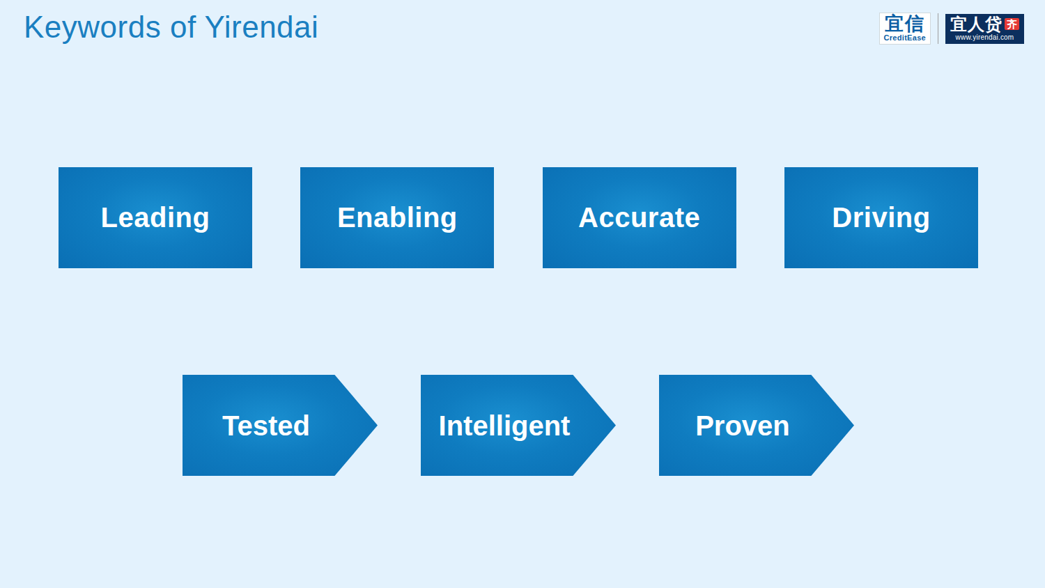Keywords of Yirendai
宜信
CreditEase
宜人贷 齐
www.yirendai.com
Leading
Enabling
Accurate
Driving
Tested
Intelligent
Proven